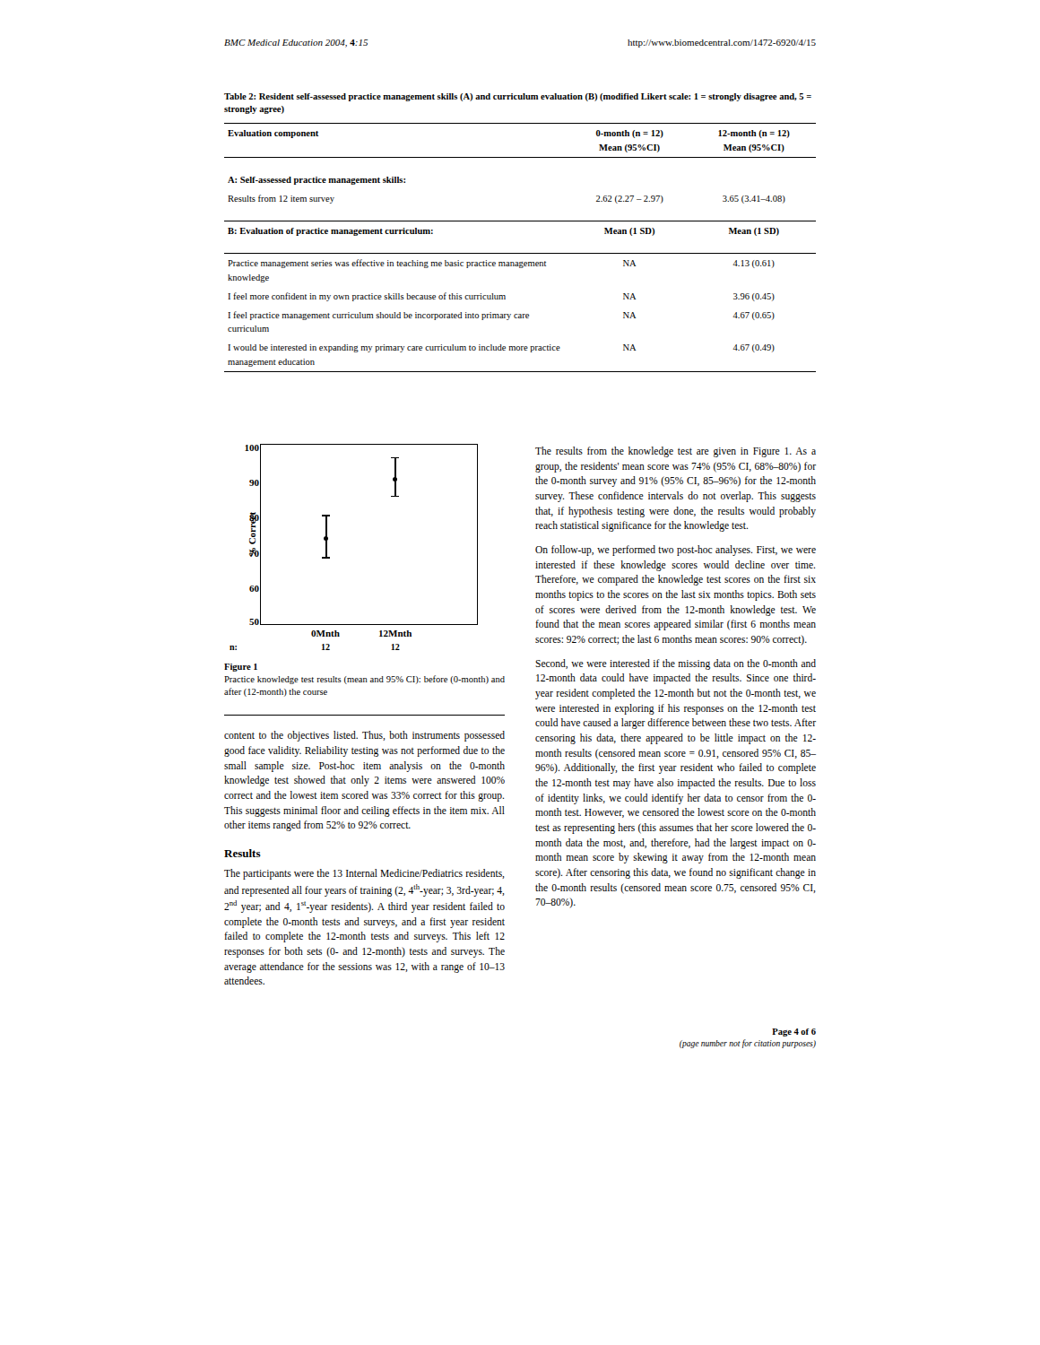BMC Medical Education 2004, 4:15
http://www.biomedcentral.com/1472-6920/4/15
Table 2: Resident self-assessed practice management skills (A) and curriculum evaluation (B) (modified Likert scale: 1 = strongly disagree and, 5 = strongly agree)
| Evaluation component | 0-month (n = 12) Mean (95%CI) | 12-month (n = 12) Mean (95%CI) |
| --- | --- | --- |
| A: Self-assessed practice management skills: | | |
| Results from 12 item survey | 2.62 (2.27 – 2.97) | 3.65 (3.41–4.08) |
| B: Evaluation of practice management curriculum: | Mean (1 SD) | Mean (1 SD) |
| Practice management series was effective in teaching me basic practice management knowledge | NA | 4.13 (0.61) |
| I feel more confident in my own practice skills because of this curriculum | NA | 3.96 (0.45) |
| I feel practice management curriculum should be incorporated into primary care curriculum | NA | 4.67 (0.65) |
| I would be interested in expanding my primary care curriculum to include more practice management education | NA | 4.67 (0.49) |
% Correct
100 90 80 70 60 50
0Mnth
12Mnth
n:
12
12
Figure 1 Practice knowledge test results (mean and 95% CI): before (0-month) and after (12-month) the course
content to the objectives listed. Thus, both instruments possessed good face validity. Reliability testing was not performed due to the small sample size. Post-hoc item analysis on the 0-month knowledge test showed that only 2 items were answered 100% correct and the lowest item scored was 33% correct for this group. This suggests minimal floor and ceiling effects in the item mix. All other items ranged from 52% to 92% correct.
Results
The participants were the 13 Internal Medicine/Pediatrics residents, and represented all four years of training (2, 4th-year; 3, 3rd-year; 4, 2nd year; and 4, 1st-year residents). A third year resident failed to complete the 0-month tests and surveys, and a first year resident failed to complete the 12-month tests and surveys. This left 12 responses for both sets (0- and 12-month) tests and surveys. The average attendance for the sessions was 12, with a range of 10–13 attendees.
The results from the knowledge test are given in Figure 1. As a group, the residents' mean score was 74% (95% CI, 68%–80%) for the 0-month survey and 91% (95% CI, 85–96%) for the 12-month survey. These confidence intervals do not overlap. This suggests that, if hypothesis testing were done, the results would probably reach statistical significance for the knowledge test.
On follow-up, we performed two post-hoc analyses. First, we were interested if these knowledge scores would decline over time. Therefore, we compared the knowledge test scores on the first six months topics to the scores on the last six months topics. Both sets of scores were derived from the 12-month knowledge test. We found that the mean scores appeared similar (first 6 months mean scores: 92% correct; the last 6 months mean scores: 90% correct).
Second, we were interested if the missing data on the 0-month and 12-month data could have impacted the results. Since one third-year resident completed the 12-month but not the 0-month test, we were interested in exploring if his responses on the 12-month test could have caused a larger difference between these two tests. After censoring his data, there appeared to be little impact on the 12-month results (censored mean score = 0.91, censored 95% CI, 85–96%). Additionally, the first year resident who failed to complete the 12-month test may have also impacted the results. Due to loss of identity links, we could identify her data to censor from the 0-month test. However, we censored the lowest score on the 0-month test as representing hers (this assumes that her score lowered the 0-month data the most, and, therefore, had the largest impact on 0-month mean score by skewing it away from the 12-month mean score). After censoring this data, we found no significant change in the 0-month results (censored mean score 0.75, censored 95% CI, 70–80%).
Page 4 of 6
(page number not for citation purposes)